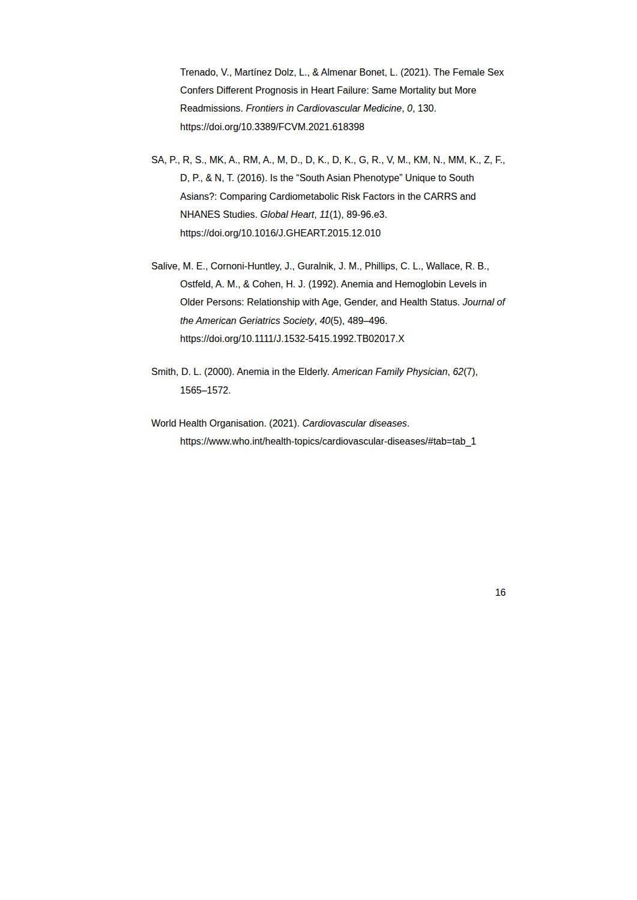Trenado, V., Martínez Dolz, L., & Almenar Bonet, L. (2021). The Female Sex Confers Different Prognosis in Heart Failure: Same Mortality but More Readmissions. Frontiers in Cardiovascular Medicine, 0, 130. https://doi.org/10.3389/FCVM.2021.618398
SA, P., R, S., MK, A., RM, A., M, D., D, K., D, K., G, R., V, M., KM, N., MM, K., Z, F., D, P., & N, T. (2016). Is the “South Asian Phenotype” Unique to South Asians?: Comparing Cardiometabolic Risk Factors in the CARRS and NHANES Studies. Global Heart, 11(1), 89-96.e3. https://doi.org/10.1016/J.GHEART.2015.12.010
Salive, M. E., Cornoni-Huntley, J., Guralnik, J. M., Phillips, C. L., Wallace, R. B., Ostfeld, A. M., & Cohen, H. J. (1992). Anemia and Hemoglobin Levels in Older Persons: Relationship with Age, Gender, and Health Status. Journal of the American Geriatrics Society, 40(5), 489–496. https://doi.org/10.1111/J.1532-5415.1992.TB02017.X
Smith, D. L. (2000). Anemia in the Elderly. American Family Physician, 62(7), 1565–1572.
World Health Organisation. (2021). Cardiovascular diseases. https://www.who.int/health-topics/cardiovascular-diseases/#tab=tab_1
16